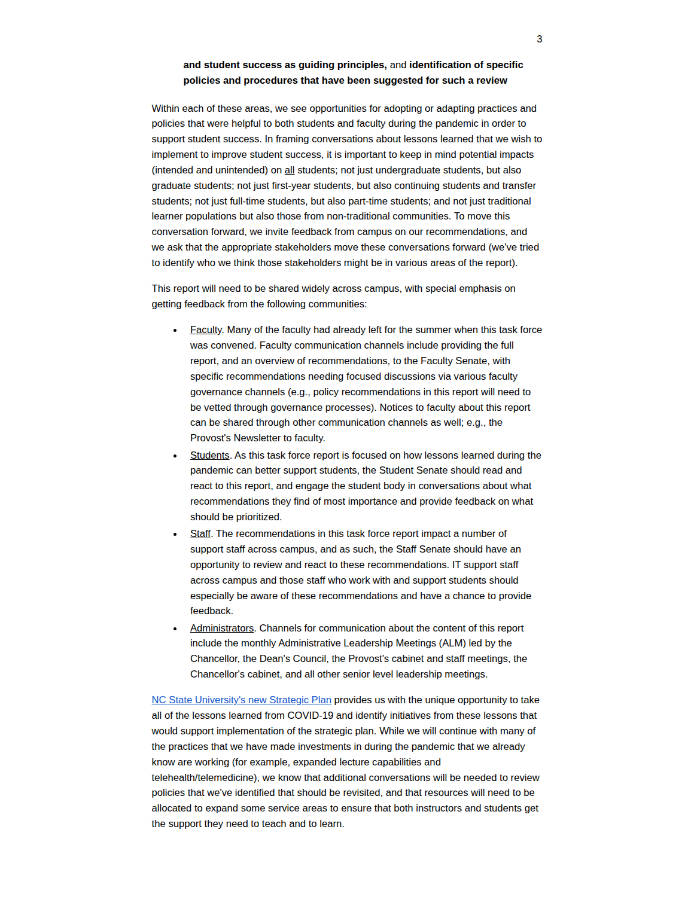3
and student success as guiding principles, and identification of specific policies and procedures that have been suggested for such a review
Within each of these areas, we see opportunities for adopting or adapting practices and policies that were helpful to both students and faculty during the pandemic in order to support student success. In framing conversations about lessons learned that we wish to implement to improve student success, it is important to keep in mind potential impacts (intended and unintended) on all students; not just undergraduate students, but also graduate students; not just first-year students, but also continuing students and transfer students; not just full-time students, but also part-time students; and not just traditional learner populations but also those from non-traditional communities. To move this conversation forward, we invite feedback from campus on our recommendations, and we ask that the appropriate stakeholders move these conversations forward (we've tried to identify who we think those stakeholders might be in various areas of the report).
This report will need to be shared widely across campus, with special emphasis on getting feedback from the following communities:
Faculty. Many of the faculty had already left for the summer when this task force was convened. Faculty communication channels include providing the full report, and an overview of recommendations, to the Faculty Senate, with specific recommendations needing focused discussions via various faculty governance channels (e.g., policy recommendations in this report will need to be vetted through governance processes). Notices to faculty about this report can be shared through other communication channels as well; e.g., the Provost's Newsletter to faculty.
Students. As this task force report is focused on how lessons learned during the pandemic can better support students, the Student Senate should read and react to this report, and engage the student body in conversations about what recommendations they find of most importance and provide feedback on what should be prioritized.
Staff. The recommendations in this task force report impact a number of support staff across campus, and as such, the Staff Senate should have an opportunity to review and react to these recommendations. IT support staff across campus and those staff who work with and support students should especially be aware of these recommendations and have a chance to provide feedback.
Administrators. Channels for communication about the content of this report include the monthly Administrative Leadership Meetings (ALM) led by the Chancellor, the Dean's Council, the Provost's cabinet and staff meetings, the Chancellor's cabinet, and all other senior level leadership meetings.
NC State University's new Strategic Plan provides us with the unique opportunity to take all of the lessons learned from COVID-19 and identify initiatives from these lessons that would support implementation of the strategic plan. While we will continue with many of the practices that we have made investments in during the pandemic that we already know are working (for example, expanded lecture capabilities and telehealth/telemedicine), we know that additional conversations will be needed to review policies that we've identified that should be revisited, and that resources will need to be allocated to expand some service areas to ensure that both instructors and students get the support they need to teach and to learn.